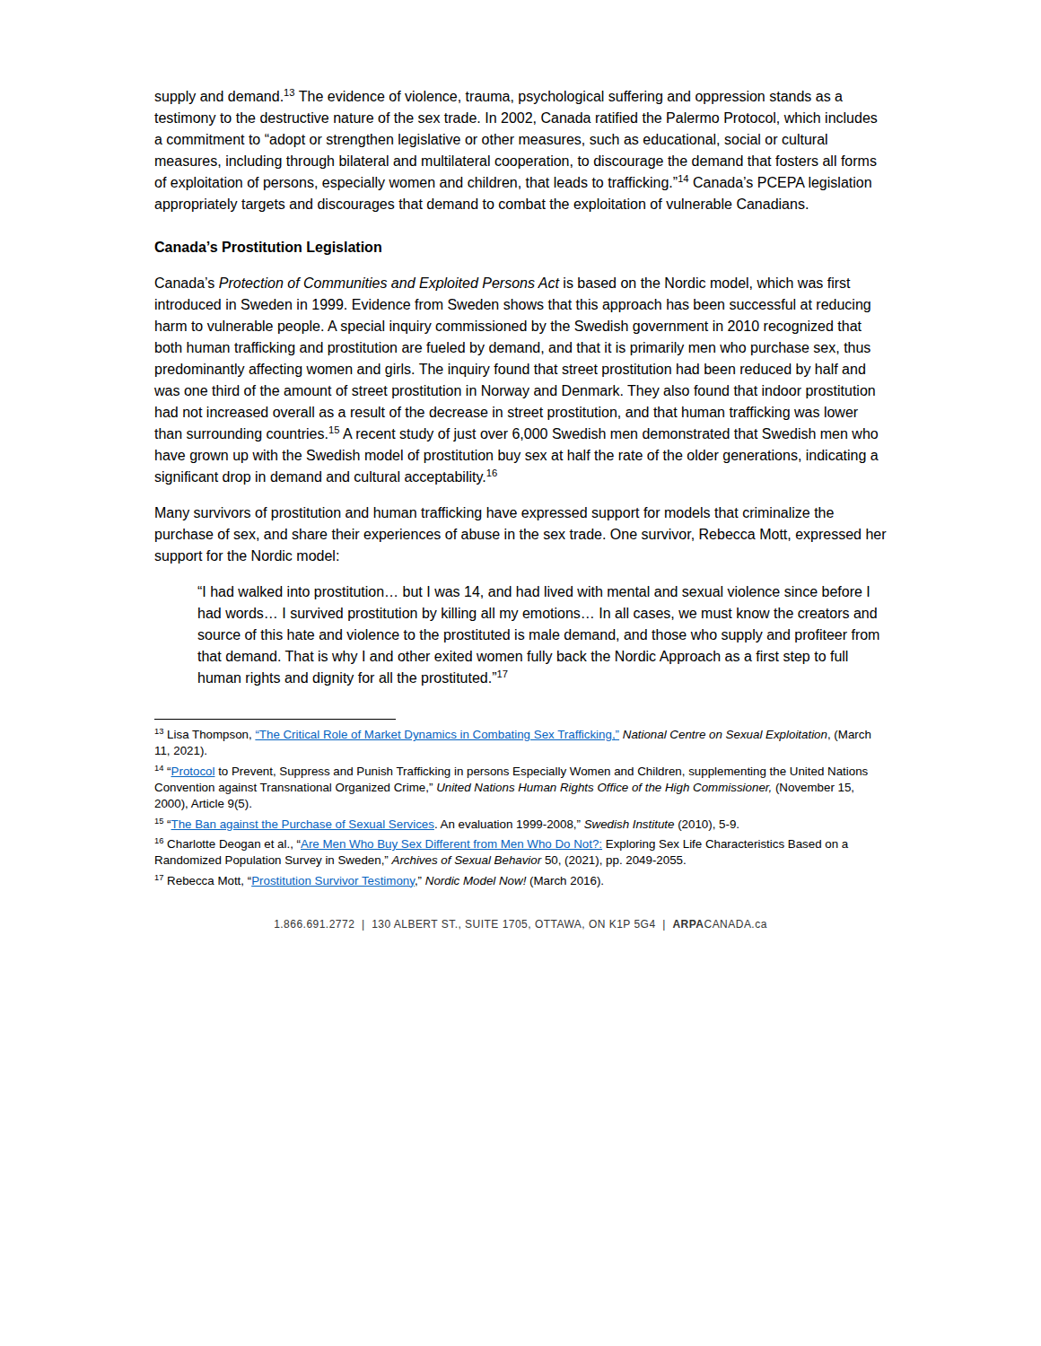supply and demand.13 The evidence of violence, trauma, psychological suffering and oppression stands as a testimony to the destructive nature of the sex trade. In 2002, Canada ratified the Palermo Protocol, which includes a commitment to “adopt or strengthen legislative or other measures, such as educational, social or cultural measures, including through bilateral and multilateral cooperation, to discourage the demand that fosters all forms of exploitation of persons, especially women and children, that leads to trafficking.”14 Canada’s PCEPA legislation appropriately targets and discourages that demand to combat the exploitation of vulnerable Canadians.
Canada’s Prostitution Legislation
Canada’s Protection of Communities and Exploited Persons Act is based on the Nordic model, which was first introduced in Sweden in 1999. Evidence from Sweden shows that this approach has been successful at reducing harm to vulnerable people. A special inquiry commissioned by the Swedish government in 2010 recognized that both human trafficking and prostitution are fueled by demand, and that it is primarily men who purchase sex, thus predominantly affecting women and girls. The inquiry found that street prostitution had been reduced by half and was one third of the amount of street prostitution in Norway and Denmark. They also found that indoor prostitution had not increased overall as a result of the decrease in street prostitution, and that human trafficking was lower than surrounding countries.15 A recent study of just over 6,000 Swedish men demonstrated that Swedish men who have grown up with the Swedish model of prostitution buy sex at half the rate of the older generations, indicating a significant drop in demand and cultural acceptability.16
Many survivors of prostitution and human trafficking have expressed support for models that criminalize the purchase of sex, and share their experiences of abuse in the sex trade. One survivor, Rebecca Mott, expressed her support for the Nordic model:
“I had walked into prostitution… but I was 14, and had lived with mental and sexual violence since before I had words… I survived prostitution by killing all my emotions… In all cases, we must know the creators and source of this hate and violence to the prostituted is male demand, and those who supply and profiteer from that demand. That is why I and other exited women fully back the Nordic Approach as a first step to full human rights and dignity for all the prostituted.”17
13 Lisa Thompson, “The Critical Role of Market Dynamics in Combating Sex Trafficking,” National Centre on Sexual Exploitation, (March 11, 2021).
14 “Protocol to Prevent, Suppress and Punish Trafficking in persons Especially Women and Children, supplementing the United Nations Convention against Transnational Organized Crime,” United Nations Human Rights Office of the High Commissioner, (November 15, 2000), Article 9(5).
15 “The Ban against the Purchase of Sexual Services. An evaluation 1999-2008,” Swedish Institute (2010), 5-9.
16 Charlotte Deogan et al., “Are Men Who Buy Sex Different from Men Who Do Not?: Exploring Sex Life Characteristics Based on a Randomized Population Survey in Sweden,” Archives of Sexual Behavior 50, (2021), pp. 2049-2055.
17 Rebecca Mott, “Prostitution Survivor Testimony,” Nordic Model Now! (March 2016).
1.866.691.2772 | 130 ALBERT ST., SUITE 1705, OTTAWA, ON K1P 5G4 | ARPACANADA.ca